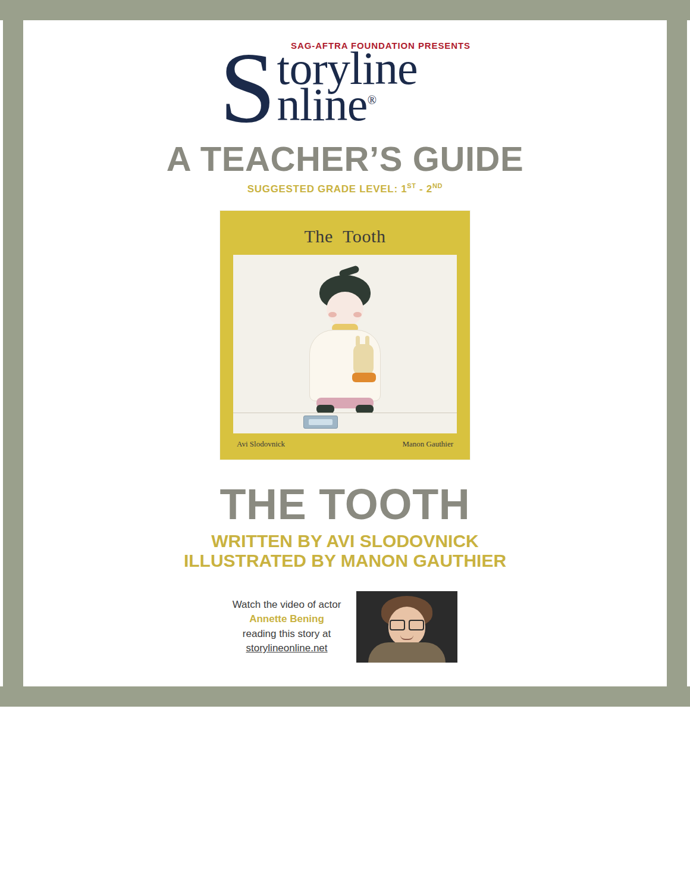SAG-AFTRA Foundation Presents
S toryline nline®
A Teacher’s Guide
Suggested Grade Level: 1st - 2nd
The Tooth
Avi Slodovnick Manon Gauthier
The Tooth
Written by Avi Slodovnick
Illustrated by Manon Gauthier
Watch the video of actor
Annette Bening
reading this story at
storylineonline.net